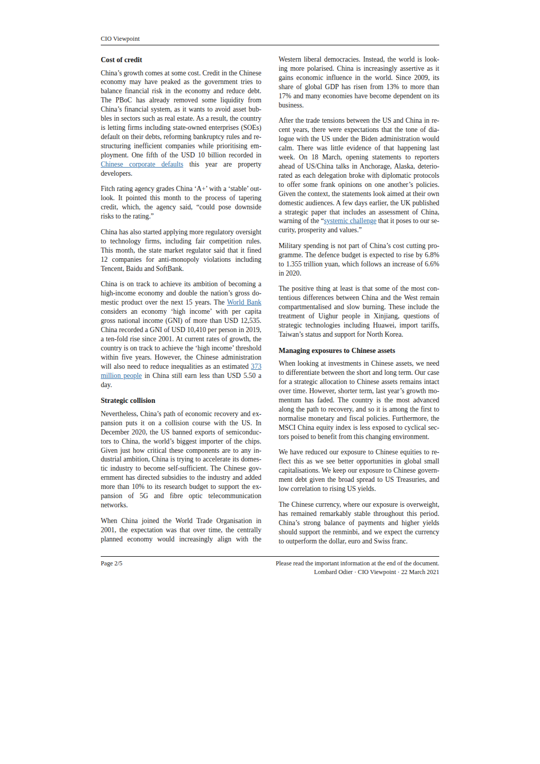CIO Viewpoint
Cost of credit
China’s growth comes at some cost. Credit in the Chinese economy may have peaked as the government tries to balance financial risk in the economy and reduce debt. The PBoC has already removed some liquidity from China’s financial system, as it wants to avoid asset bubbles in sectors such as real estate. As a result, the country is letting firms including state-owned enterprises (SOEs) default on their debts, reforming bankruptcy rules and restructuring inefficient companies while prioritising employment. One fifth of the USD 10 billion recorded in Chinese corporate defaults this year are property developers.
Fitch rating agency grades China ‘A+’ with a ‘stable’ outlook. It pointed this month to the process of tapering credit, which, the agency said, “could pose downside risks to the rating.”
China has also started applying more regulatory oversight to technology firms, including fair competition rules. This month, the state market regulator said that it fined 12 companies for anti-monopoly violations including Tencent, Baidu and SoftBank.
China is on track to achieve its ambition of becoming a high-income economy and double the nation’s gross domestic product over the next 15 years. The World Bank considers an economy ‘high income’ with per capita gross national income (GNI) of more than USD 12,535. China recorded a GNI of USD 10,410 per person in 2019, a ten-fold rise since 2001. At current rates of growth, the country is on track to achieve the ‘high income’ threshold within five years. However, the Chinese administration will also need to reduce inequalities as an estimated 373 million people in China still earn less than USD 5.50 a day.
Strategic collision
Nevertheless, China’s path of economic recovery and expansion puts it on a collision course with the US. In December 2020, the US banned exports of semiconductors to China, the world’s biggest importer of the chips. Given just how critical these components are to any industrial ambition, China is trying to accelerate its domestic industry to become self-sufficient. The Chinese government has directed subsidies to the industry and added more than 10% to its research budget to support the expansion of 5G and fibre optic telecommunication networks.
When China joined the World Trade Organisation in 2001, the expectation was that over time, the centrally planned economy would increasingly align with the Western liberal democracies. Instead, the world is looking more polarised. China is increasingly assertive as it gains economic influence in the world. Since 2009, its share of global GDP has risen from 13% to more than 17% and many economies have become dependent on its business.
After the trade tensions between the US and China in recent years, there were expectations that the tone of dialogue with the US under the Biden administration would calm. There was little evidence of that happening last week. On 18 March, opening statements to reporters ahead of US/China talks in Anchorage, Alaska, deteriorated as each delegation broke with diplomatic protocols to offer some frank opinions on one another’s policies. Given the context, the statements look aimed at their own domestic audiences. A few days earlier, the UK published a strategic paper that includes an assessment of China, warning of the “systemic challenge that it poses to our security, prosperity and values.”
Military spending is not part of China’s cost cutting programme. The defence budget is expected to rise by 6.8% to 1.355 trillion yuan, which follows an increase of 6.6% in 2020.
The positive thing at least is that some of the most contentious differences between China and the West remain compartmentalised and slow burning. These include the treatment of Uighur people in Xinjiang, questions of strategic technologies including Huawei, import tariffs, Taiwan’s status and support for North Korea.
Managing exposures to Chinese assets
When looking at investments in Chinese assets, we need to differentiate between the short and long term. Our case for a strategic allocation to Chinese assets remains intact over time. However, shorter term, last year’s growth momentum has faded. The country is the most advanced along the path to recovery, and so it is among the first to normalise monetary and fiscal policies. Furthermore, the MSCI China equity index is less exposed to cyclical sectors poised to benefit from this changing environment.
We have reduced our exposure to Chinese equities to reflect this as we see better opportunities in global small capitalisations. We keep our exposure to Chinese government debt given the broad spread to US Treasuries, and low correlation to rising US yields.
The Chinese currency, where our exposure is overweight, has remained remarkably stable throughout this period. China’s strong balance of payments and higher yields should support the renminbi, and we expect the currency to outperform the dollar, euro and Swiss franc.
Page 2/5
Please read the important information at the end of the document.
Lombard Odier · CIO Viewpoint · 22 March 2021